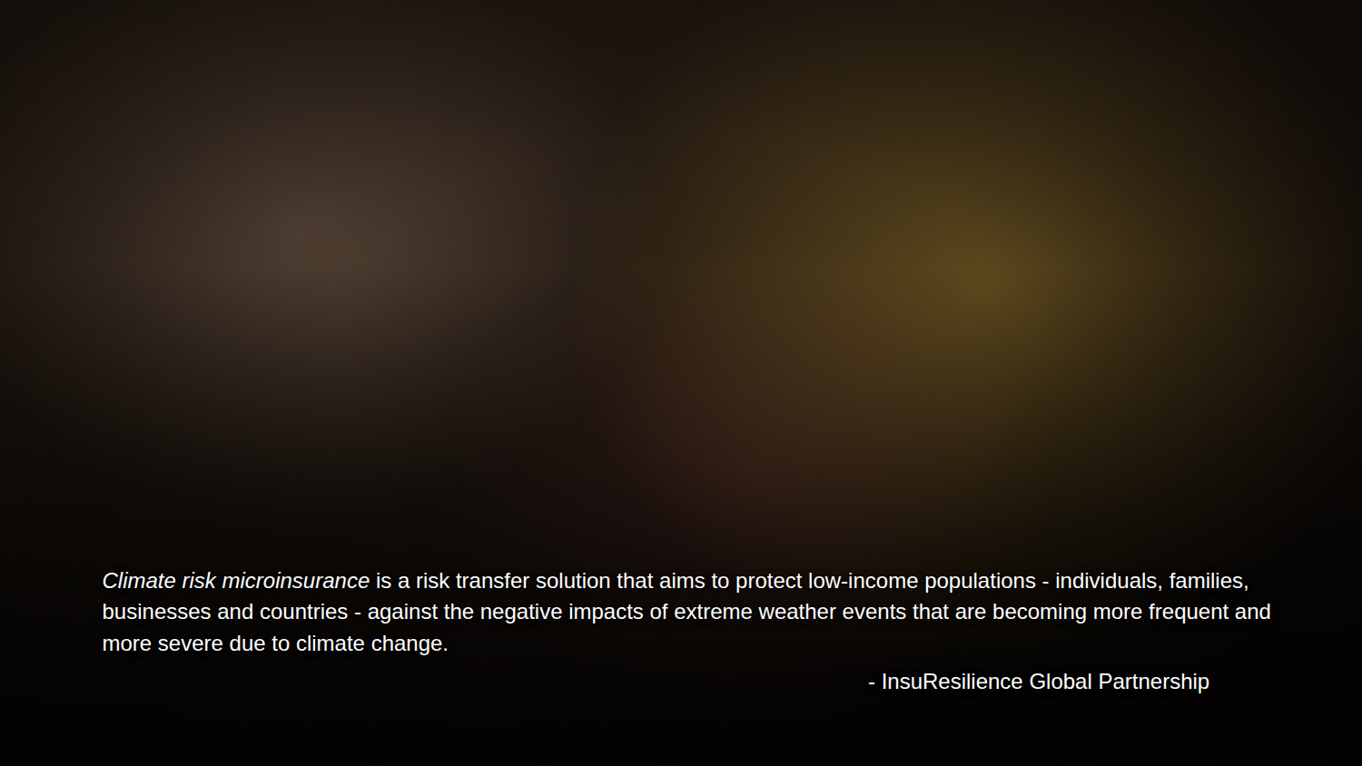Climate risk microinsurance is a risk transfer solution that aims to protect low-income populations - individuals, families, businesses and countries - against the negative impacts of extreme weather events that are becoming more frequent and more severe due to climate change. - InsuResilience Global Partnership